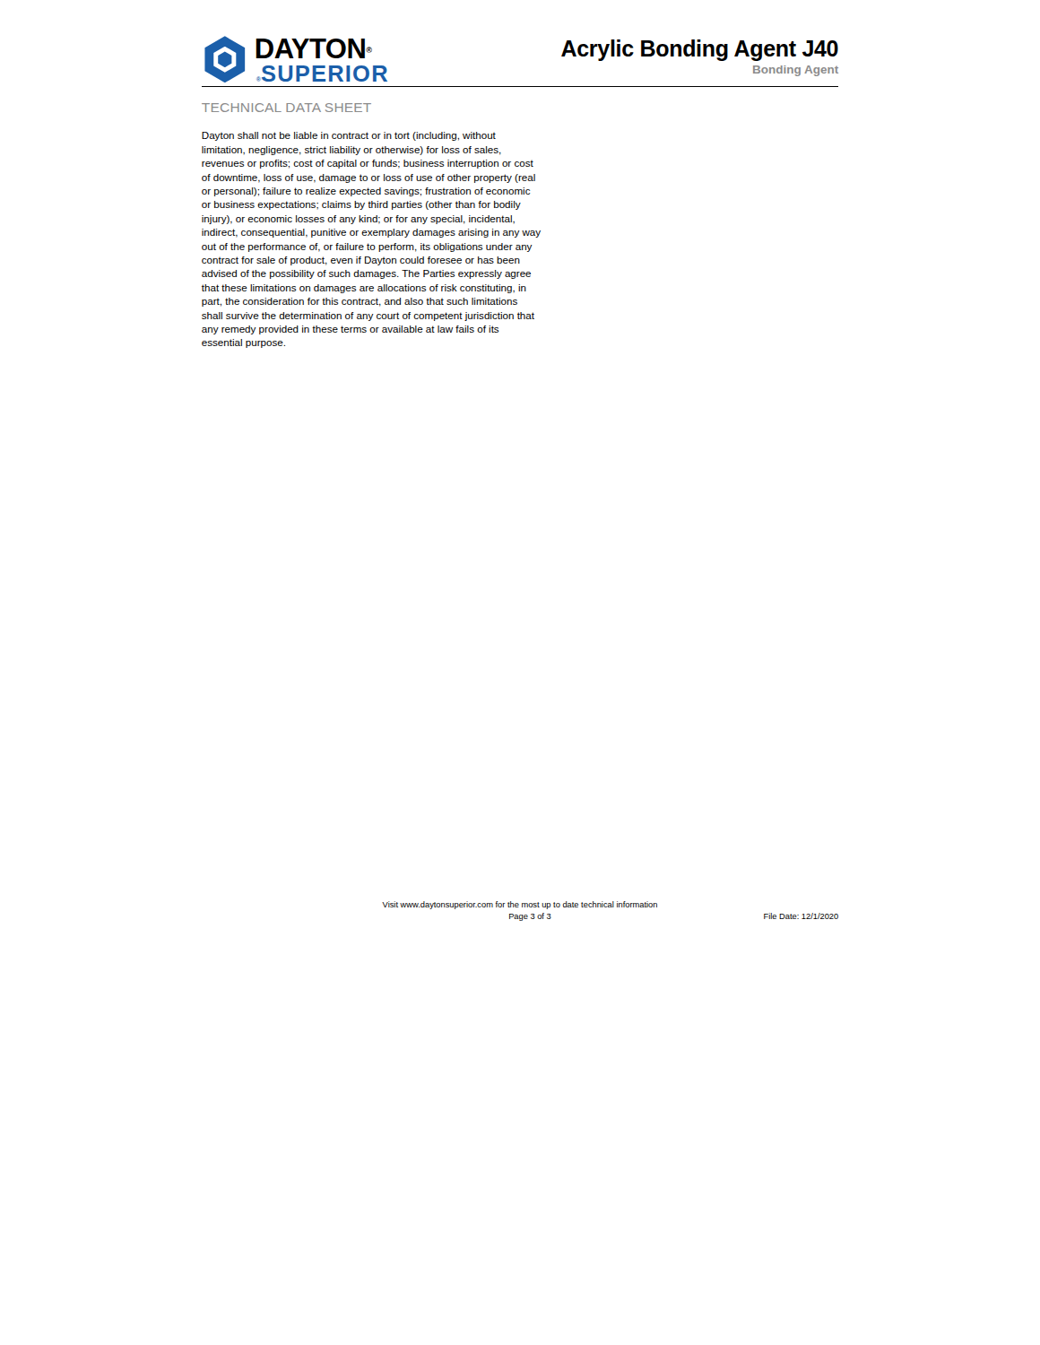DAYTON®
®SUPERIOR
Acrylic Bonding Agent J40
Bonding Agent
TECHNICAL DATA SHEET
Dayton shall not be liable in contract or in tort (including, without limitation, negligence, strict liability or otherwise) for loss of sales, revenues or profits; cost of capital or funds; business interruption or cost of downtime, loss of use, damage to or loss of use of other property (real or personal); failure to realize expected savings; frustration of economic or business expectations; claims by third parties (other than for bodily injury), or economic losses of any kind; or for any special, incidental, indirect, consequential, punitive or exemplary damages arising in any way out of the performance of, or failure to perform, its obligations under any contract for sale of product, even if Dayton could foresee or has been advised of the possibility of such damages. The Parties expressly agree that these limitations on damages are allocations of risk constituting, in part, the consideration for this contract, and also that such limitations shall survive the determination of any court of competent jurisdiction that any remedy provided in these terms or available at law fails of its essential purpose.
Visit www.daytonsuperior.com for the most up to date technical information
Page 3 of 3 File Date: 12/1/2020